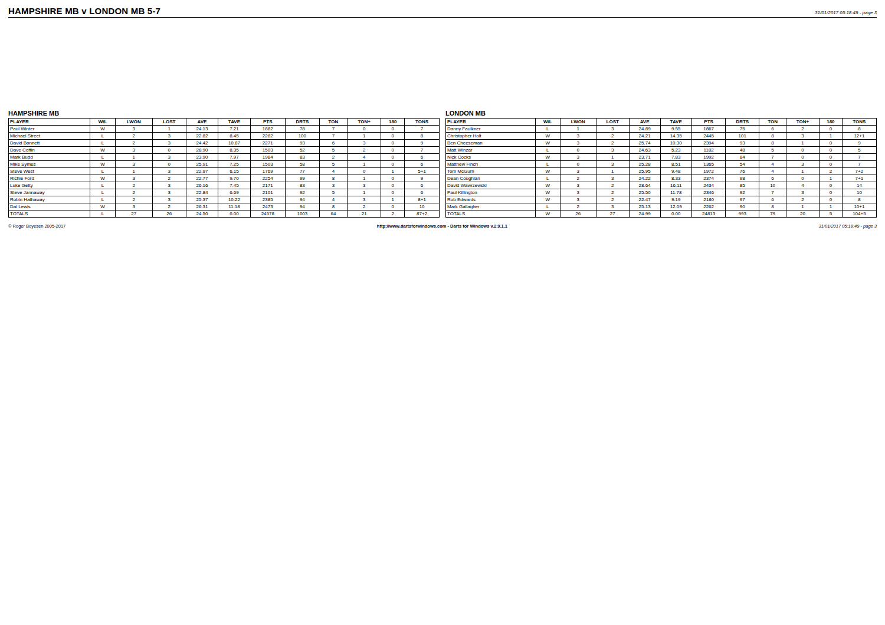HAMPSHIRE MB v LONDON MB 5-7
31/01/2017 05:18:49 - page 3
HAMPSHIRE MB
| PLAYER | W/L | LWON | LOST | AVE | TAVE | PTS | DRTS | TON | TON+ | 180 | TONS |
| --- | --- | --- | --- | --- | --- | --- | --- | --- | --- | --- | --- |
| Paul Winter | W | 3 | 1 | 24.13 | 7.21 | 1882 | 78 | 7 | 0 | 0 | 7 |
| Michael Street | L | 2 | 3 | 22.82 | 8.45 | 2282 | 100 | 7 | 1 | 0 | 8 |
| David Bonnett | L | 2 | 3 | 24.42 | 10.87 | 2271 | 93 | 6 | 3 | 0 | 9 |
| Dave Coffin | W | 3 | 0 | 28.90 | 8.35 | 1503 | 52 | 5 | 2 | 0 | 7 |
| Mark Budd | L | 1 | 3 | 23.90 | 7.97 | 1984 | 83 | 2 | 4 | 0 | 6 |
| Mike Symes | W | 3 | 0 | 25.91 | 7.25 | 1503 | 58 | 5 | 1 | 0 | 6 |
| Steve West | L | 1 | 3 | 22.97 | 6.15 | 1769 | 77 | 4 | 0 | 1 | 5+1 |
| Richie Ford | W | 3 | 2 | 22.77 | 9.70 | 2254 | 99 | 8 | 1 | 0 | 9 |
| Luke Getty | L | 2 | 3 | 26.16 | 7.45 | 2171 | 83 | 3 | 3 | 0 | 6 |
| Steve Jannaway | L | 2 | 3 | 22.84 | 6.69 | 2101 | 92 | 5 | 1 | 0 | 6 |
| Robin Hathaway | L | 2 | 3 | 25.37 | 10.22 | 2385 | 94 | 4 | 3 | 1 | 8+1 |
| Dai Lewis | W | 3 | 2 | 26.31 | 11.18 | 2473 | 94 | 8 | 2 | 0 | 10 |
| TOTALS | L | 27 | 26 | 24.50 | 0.00 | 24578 | 1003 | 64 | 21 | 2 | 87+2 |
LONDON MB
| PLAYER | W/L | LWON | LOST | AVE | TAVE | PTS | DRTS | TON | TON+ | 180 | TONS |
| --- | --- | --- | --- | --- | --- | --- | --- | --- | --- | --- | --- |
| Danny Faulkner | L | 1 | 3 | 24.89 | 9.55 | 1867 | 75 | 6 | 2 | 0 | 8 |
| Christopher Holt | W | 3 | 2 | 24.21 | 14.35 | 2445 | 101 | 8 | 3 | 1 | 12+1 |
| Ben Cheeseman | W | 3 | 2 | 25.74 | 10.30 | 2394 | 93 | 8 | 1 | 0 | 9 |
| Matt Winzar | L | 0 | 3 | 24.63 | 5.23 | 1182 | 48 | 5 | 0 | 0 | 5 |
| Nick Cocks | W | 3 | 1 | 23.71 | 7.83 | 1992 | 84 | 7 | 0 | 0 | 7 |
| Matthew Finch | L | 0 | 3 | 25.28 | 8.51 | 1365 | 54 | 4 | 3 | 0 | 7 |
| Tom McGurn | W | 3 | 1 | 25.95 | 9.48 | 1972 | 76 | 4 | 1 | 2 | 7+2 |
| Dean Coughlan | L | 2 | 3 | 24.22 | 8.33 | 2374 | 98 | 6 | 0 | 1 | 7+1 |
| David Wawrzewski | W | 3 | 2 | 28.64 | 16.11 | 2434 | 85 | 10 | 4 | 0 | 14 |
| Paul Killington | W | 3 | 2 | 25.50 | 11.78 | 2346 | 92 | 7 | 3 | 0 | 10 |
| Rob Edwards | W | 3 | 2 | 22.47 | 9.19 | 2180 | 97 | 6 | 2 | 0 | 8 |
| Mark Gallagher | L | 2 | 3 | 25.13 | 12.09 | 2262 | 90 | 8 | 1 | 1 | 10+1 |
| TOTALS | W | 26 | 27 | 24.99 | 0.00 | 24813 | 993 | 79 | 20 | 5 | 104+5 |
© Roger Boyesen 2005-2017
http://www.dartsforwindows.com - Darts for Windows v.2.9.1.1
31/01/2017 05:18:49 - page 3